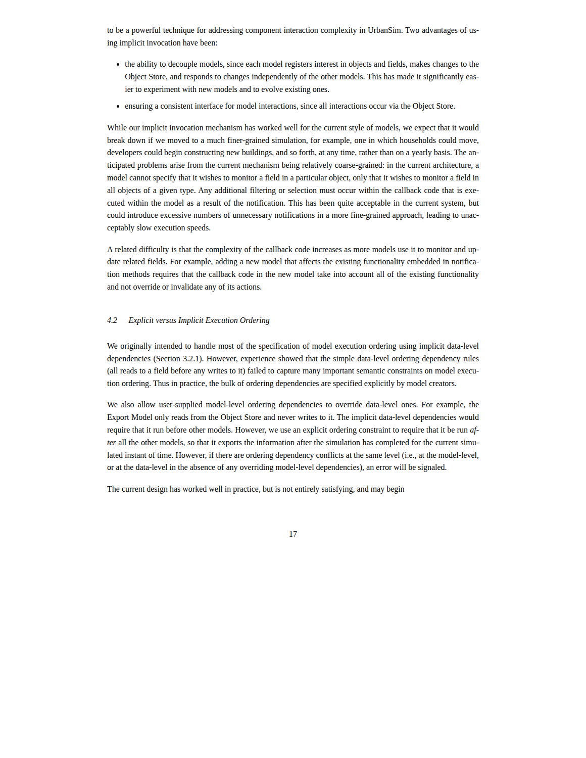to be a powerful technique for addressing component interaction complexity in UrbanSim. Two advantages of using implicit invocation have been:
the ability to decouple models, since each model registers interest in objects and fields, makes changes to the Object Store, and responds to changes independently of the other models. This has made it significantly easier to experiment with new models and to evolve existing ones.
ensuring a consistent interface for model interactions, since all interactions occur via the Object Store.
While our implicit invocation mechanism has worked well for the current style of models, we expect that it would break down if we moved to a much finer-grained simulation, for example, one in which households could move, developers could begin constructing new buildings, and so forth, at any time, rather than on a yearly basis. The anticipated problems arise from the current mechanism being relatively coarse-grained: in the current architecture, a model cannot specify that it wishes to monitor a field in a particular object, only that it wishes to monitor a field in all objects of a given type. Any additional filtering or selection must occur within the callback code that is executed within the model as a result of the notification. This has been quite acceptable in the current system, but could introduce excessive numbers of unnecessary notifications in a more fine-grained approach, leading to unacceptably slow execution speeds.
A related difficulty is that the complexity of the callback code increases as more models use it to monitor and update related fields. For example, adding a new model that affects the existing functionality embedded in notification methods requires that the callback code in the new model take into account all of the existing functionality and not override or invalidate any of its actions.
4.2 Explicit versus Implicit Execution Ordering
We originally intended to handle most of the specification of model execution ordering using implicit data-level dependencies (Section 3.2.1). However, experience showed that the simple data-level ordering dependency rules (all reads to a field before any writes to it) failed to capture many important semantic constraints on model execution ordering. Thus in practice, the bulk of ordering dependencies are specified explicitly by model creators.
We also allow user-supplied model-level ordering dependencies to override data-level ones. For example, the Export Model only reads from the Object Store and never writes to it. The implicit data-level dependencies would require that it run before other models. However, we use an explicit ordering constraint to require that it be run after all the other models, so that it exports the information after the simulation has completed for the current simulated instant of time. However, if there are ordering dependency conflicts at the same level (i.e., at the model-level, or at the data-level in the absence of any overriding model-level dependencies), an error will be signaled.
The current design has worked well in practice, but is not entirely satisfying, and may begin
17